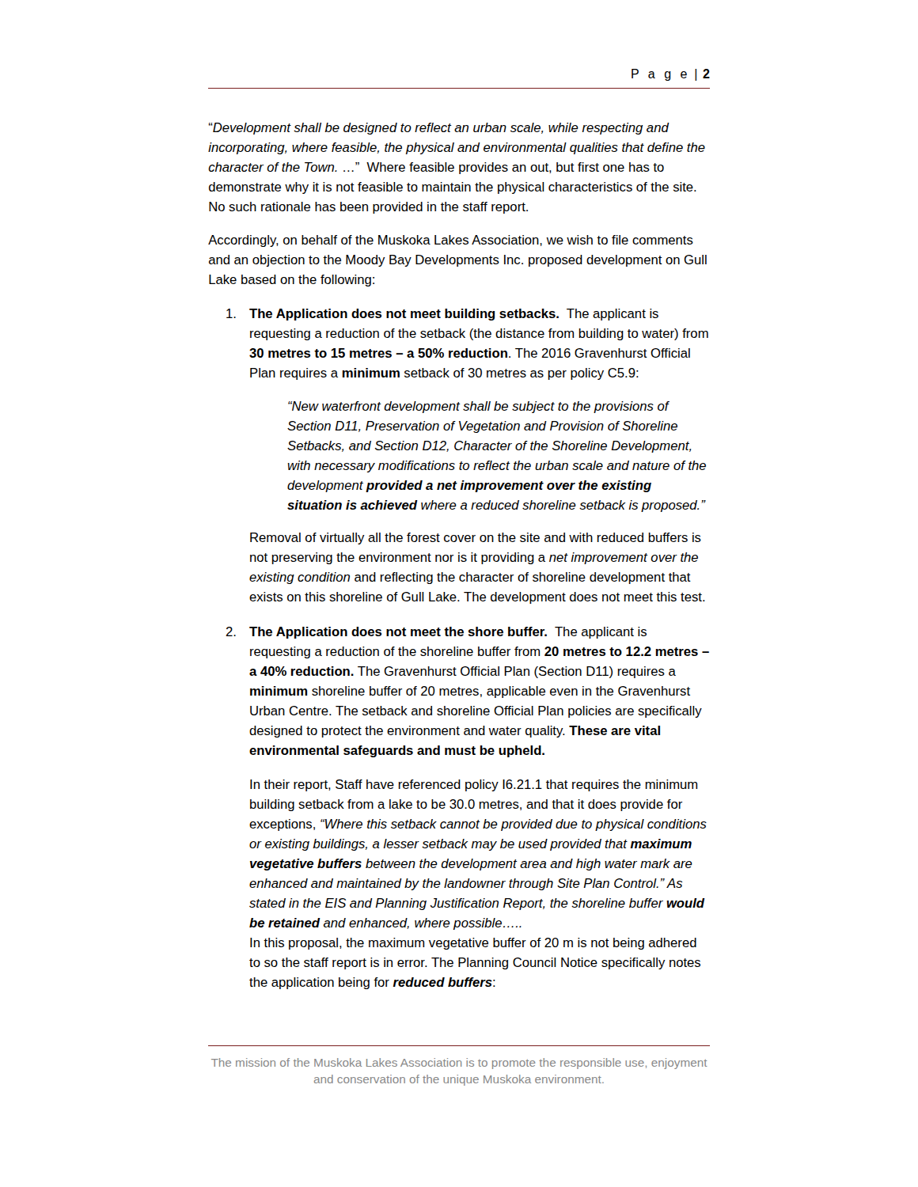P a g e | 2
“Development shall be designed to reflect an urban scale, while respecting and incorporating, where feasible, the physical and environmental qualities that define the character of the Town. …” Where feasible provides an out, but first one has to demonstrate why it is not feasible to maintain the physical characteristics of the site. No such rationale has been provided in the staff report.
Accordingly, on behalf of the Muskoka Lakes Association, we wish to file comments and an objection to the Moody Bay Developments Inc. proposed development on Gull Lake based on the following:
The Application does not meet building setbacks. The applicant is requesting a reduction of the setback (the distance from building to water) from 30 metres to 15 metres – a 50% reduction. The 2016 Gravenhurst Official Plan requires a minimum setback of 30 metres as per policy C5.9:
“New waterfront development shall be subject to the provisions of Section D11, Preservation of Vegetation and Provision of Shoreline Setbacks, and Section D12, Character of the Shoreline Development, with necessary modifications to reflect the urban scale and nature of the development provided a net improvement over the existing situation is achieved where a reduced shoreline setback is proposed.”
Removal of virtually all the forest cover on the site and with reduced buffers is not preserving the environment nor is it providing a net improvement over the existing condition and reflecting the character of shoreline development that exists on this shoreline of Gull Lake. The development does not meet this test.
The Application does not meet the shore buffer. The applicant is requesting a reduction of the shoreline buffer from 20 metres to 12.2 metres – a 40% reduction. The Gravenhurst Official Plan (Section D11) requires a minimum shoreline buffer of 20 metres, applicable even in the Gravenhurst Urban Centre. The setback and shoreline Official Plan policies are specifically designed to protect the environment and water quality. These are vital environmental safeguards and must be upheld.
In their report, Staff have referenced policy I6.21.1 that requires the minimum building setback from a lake to be 30.0 metres, and that it does provide for exceptions, “Where this setback cannot be provided due to physical conditions or existing buildings, a lesser setback may be used provided that maximum vegetative buffers between the development area and high water mark are enhanced and maintained by the landowner through Site Plan Control.” As stated in the EIS and Planning Justification Report, the shoreline buffer would be retained and enhanced, where possible…..
In this proposal, the maximum vegetative buffer of 20 m is not being adhered to so the staff report is in error. The Planning Council Notice specifically notes the application being for reduced buffers:
The mission of the Muskoka Lakes Association is to promote the responsible use, enjoyment
and conservation of the unique Muskoka environment.